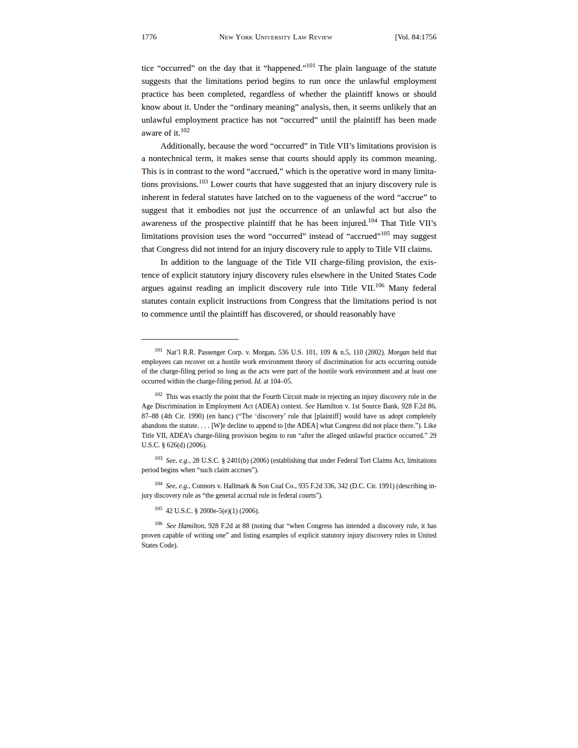1776 New York University Law Review [Vol. 84:1756
tice “occurred” on the day that it “happened.”101 The plain language of the statute suggests that the limitations period begins to run once the unlawful employment practice has been completed, regardless of whether the plaintiff knows or should know about it. Under the “ordinary meaning” analysis, then, it seems unlikely that an unlawful employment practice has not “occurred” until the plaintiff has been made aware of it.102
Additionally, because the word “occurred” in Title VII’s limitations provision is a nontechnical term, it makes sense that courts should apply its common meaning. This is in contrast to the word “accrued,” which is the operative word in many limitations provisions.103 Lower courts that have suggested that an injury discovery rule is inherent in federal statutes have latched on to the vagueness of the word “accrue” to suggest that it embodies not just the occurrence of an unlawful act but also the awareness of the prospective plaintiff that he has been injured.104 That Title VII’s limitations provision uses the word “occurred” instead of “accrued”105 may suggest that Congress did not intend for an injury discovery rule to apply to Title VII claims.
In addition to the language of the Title VII charge-filing provision, the existence of explicit statutory injury discovery rules elsewhere in the United States Code argues against reading an implicit discovery rule into Title VII.106 Many federal statutes contain explicit instructions from Congress that the limitations period is not to commence until the plaintiff has discovered, or should reasonably have
101 Nat’l R.R. Passenger Corp. v. Morgan, 536 U.S. 101, 109 & n.5, 110 (2002). Morgan held that employees can recover on a hostile work environment theory of discrimination for acts occurring outside of the charge-filing period so long as the acts were part of the hostile work environment and at least one occurred within the charge-filing period. Id. at 104–05.
102 This was exactly the point that the Fourth Circuit made in rejecting an injury discovery rule in the Age Discrimination in Employment Act (ADEA) context. See Hamilton v. 1st Source Bank, 928 F.2d 86, 87–88 (4th Cir. 1990) (en banc) (“The ‘discovery’ rule that [plaintiff] would have us adopt completely abandons the statute. . . . [W]e decline to append to [the ADEA] what Congress did not place there.”). Like Title VII, ADEA’s charge-filing provision begins to run “after the alleged unlawful practice occurred.” 29 U.S.C. § 626(d) (2006).
103 See, e.g., 28 U.S.C. § 2401(b) (2006) (establishing that under Federal Tort Claims Act, limitations period begins when “such claim accrues”).
104 See, e.g., Connors v. Hallmark & Son Coal Co., 935 F.2d 336, 342 (D.C. Cir. 1991) (describing injury discovery rule as “the general accrual rule in federal courts”).
105 42 U.S.C. § 2000e-5(e)(1) (2006).
106 See Hamilton, 928 F.2d at 88 (noting that “when Congress has intended a discovery rule, it has proven capable of writing one” and listing examples of explicit statutory injury discovery rules in United States Code).